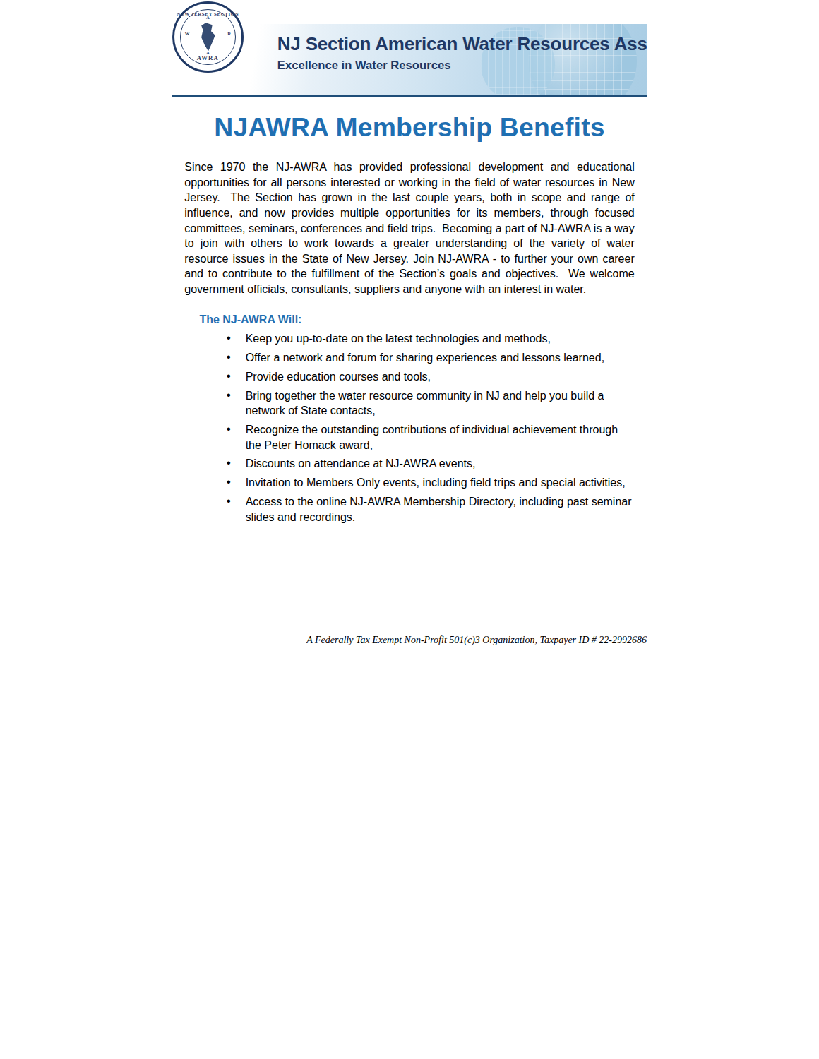NJ Section American Water Resources Association
Excellence in Water Resources
NEW JERSEY SECTION A W R A
AWRA
NJAWRA Membership Benefits
Since 1970 the NJ-AWRA has provided professional development and educational opportunities for all persons interested or working in the field of water resources in New Jersey. The Section has grown in the last couple years, both in scope and range of influence, and now provides multiple opportunities for its members, through focused committees, seminars, conferences and field trips. Becoming a part of NJ-AWRA is a way to join with others to work towards a greater understanding of the variety of water resource issues in the State of New Jersey. Join NJ-AWRA - to further your own career and to contribute to the fulfillment of the Section’s goals and objectives. We welcome government officials, consultants, suppliers and anyone with an interest in water.
The NJ-AWRA Will:
Keep you up-to-date on the latest technologies and methods,
Offer a network and forum for sharing experiences and lessons learned,
Provide education courses and tools,
Bring together the water resource community in NJ and help you build a network of State contacts,
Recognize the outstanding contributions of individual achievement through the Peter Homack award,
Discounts on attendance at NJ-AWRA events,
Invitation to Members Only events, including field trips and special activities,
Access to the online NJ-AWRA Membership Directory, including past seminar slides and recordings.
A Federally Tax Exempt Non-Profit 501(c)3 Organization, Taxpayer ID # 22-2992686